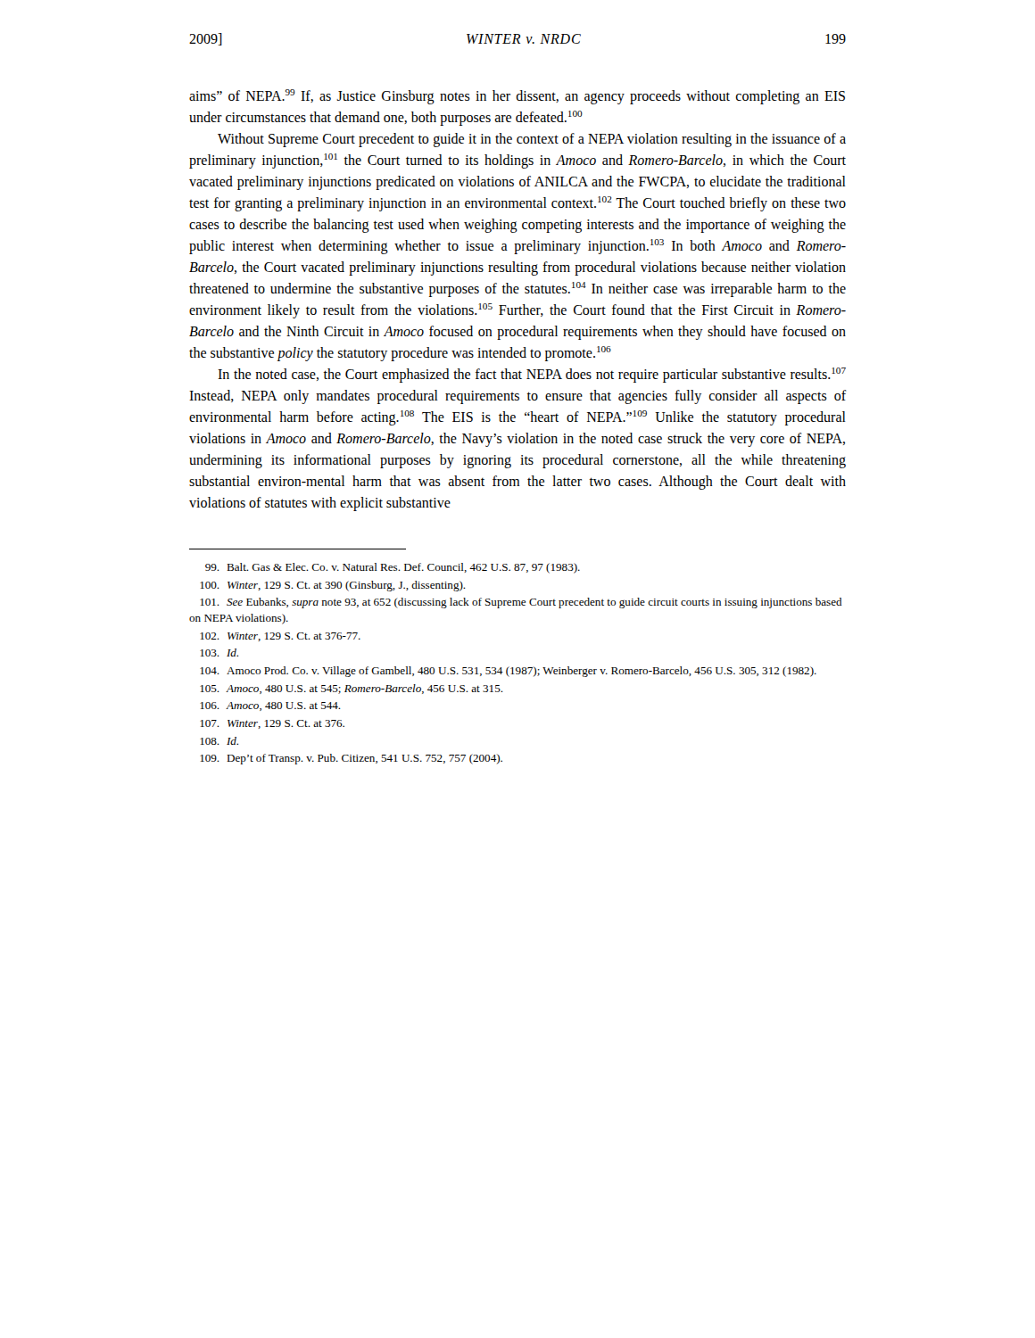2009] WINTER v. NRDC 199
aims” of NEPA.99 If, as Justice Ginsburg notes in her dissent, an agency proceeds without completing an EIS under circumstances that demand one, both purposes are defeated.100
Without Supreme Court precedent to guide it in the context of a NEPA violation resulting in the issuance of a preliminary injunction,101 the Court turned to its holdings in Amoco and Romero-Barcelo, in which the Court vacated preliminary injunctions predicated on violations of ANILCA and the FWCPA, to elucidate the traditional test for granting a preliminary injunction in an environmental context.102 The Court touched briefly on these two cases to describe the balancing test used when weighing competing interests and the importance of weighing the public interest when determining whether to issue a preliminary injunction.103 In both Amoco and Romero-Barcelo, the Court vacated preliminary injunctions resulting from procedural violations because neither violation threatened to undermine the substantive purposes of the statutes.104 In neither case was irreparable harm to the environment likely to result from the violations.105 Further, the Court found that the First Circuit in Romero-Barcelo and the Ninth Circuit in Amoco focused on procedural requirements when they should have focused on the substantive policy the statutory procedure was intended to promote.106
In the noted case, the Court emphasized the fact that NEPA does not require particular substantive results.107 Instead, NEPA only mandates procedural requirements to ensure that agencies fully consider all aspects of environmental harm before acting.108 The EIS is the “heart of NEPA.”109 Unlike the statutory procedural violations in Amoco and Romero-Barcelo, the Navy’s violation in the noted case struck the very core of NEPA, undermining its informational purposes by ignoring its procedural cornerstone, all the while threatening substantial environ-mental harm that was absent from the latter two cases. Although the Court dealt with violations of statutes with explicit substantive
99. Balt. Gas & Elec. Co. v. Natural Res. Def. Council, 462 U.S. 87, 97 (1983).
100. Winter, 129 S. Ct. at 390 (Ginsburg, J., dissenting).
101. See Eubanks, supra note 93, at 652 (discussing lack of Supreme Court precedent to guide circuit courts in issuing injunctions based on NEPA violations).
102. Winter, 129 S. Ct. at 376-77.
103. Id.
104. Amoco Prod. Co. v. Village of Gambell, 480 U.S. 531, 534 (1987); Weinberger v. Romero-Barcelo, 456 U.S. 305, 312 (1982).
105. Amoco, 480 U.S. at 545; Romero-Barcelo, 456 U.S. at 315.
106. Amoco, 480 U.S. at 544.
107. Winter, 129 S. Ct. at 376.
108. Id.
109. Dep’t of Transp. v. Pub. Citizen, 541 U.S. 752, 757 (2004).